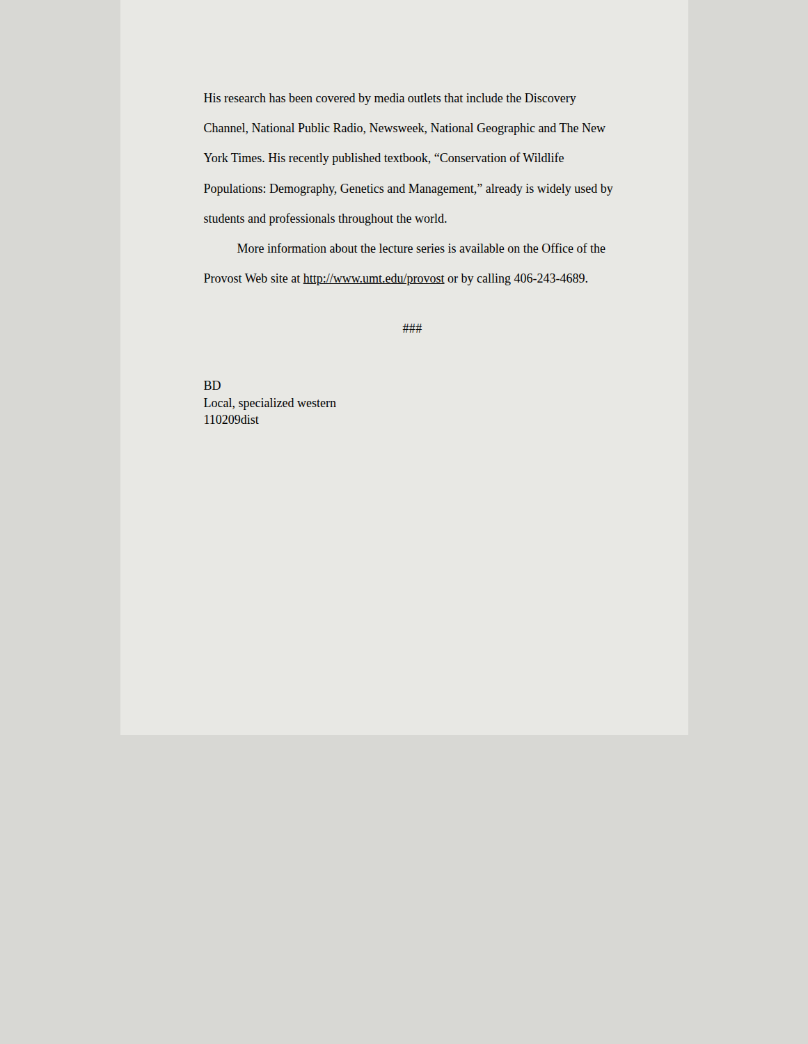His research has been covered by media outlets that include the Discovery Channel, National Public Radio, Newsweek, National Geographic and The New York Times. His recently published textbook, “Conservation of Wildlife Populations: Demography, Genetics and Management,” already is widely used by students and professionals throughout the world.
More information about the lecture series is available on the Office of the Provost Web site at http://www.umt.edu/provost or by calling 406-243-4689.
###
BD
Local, specialized western
110209dist